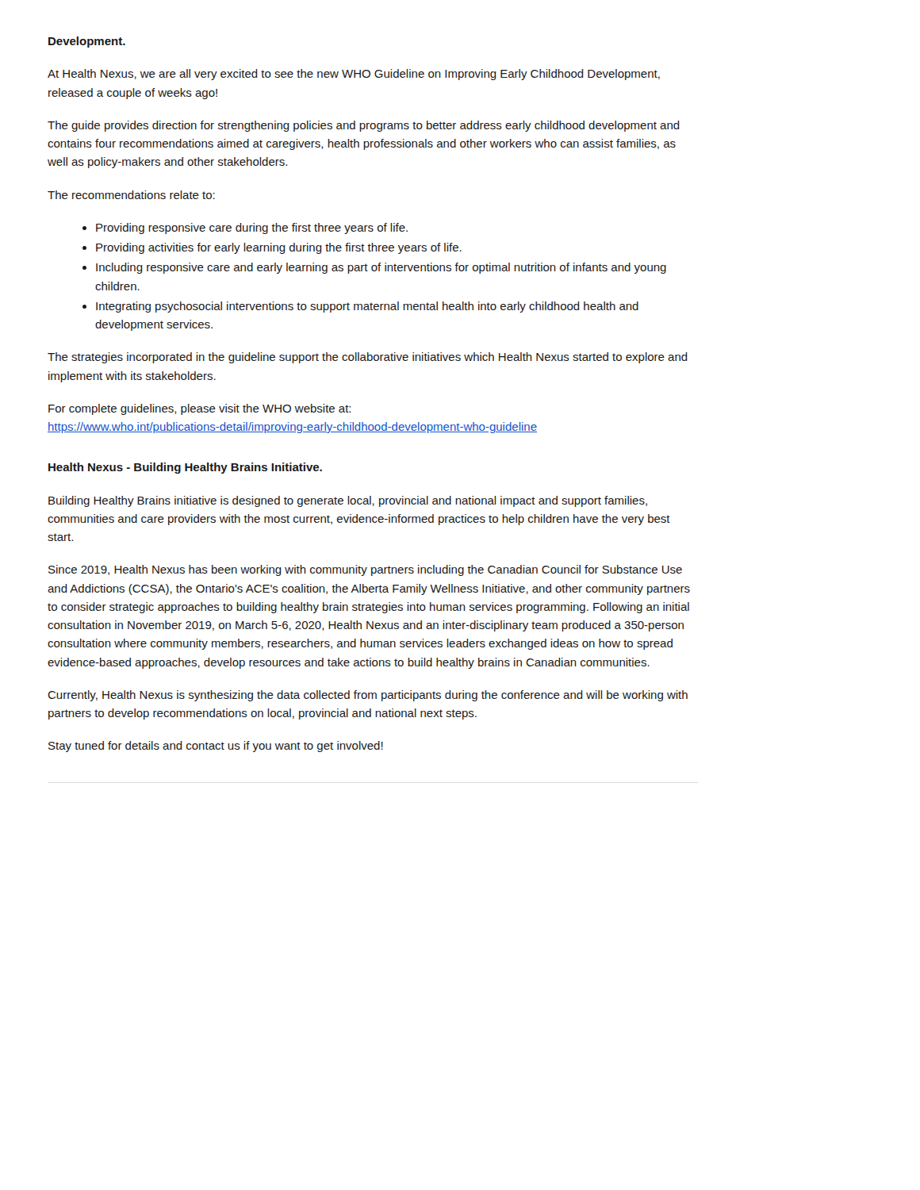Development.
At Health Nexus, we are all very excited to see the new WHO Guideline on Improving Early Childhood Development, released a couple of weeks ago!
The guide provides direction for strengthening policies and programs to better address early childhood development and contains four recommendations aimed at caregivers, health professionals and other workers who can assist families, as well as policy-makers and other stakeholders.
The recommendations relate to:
Providing responsive care during the first three years of life.
Providing activities for early learning during the first three years of life.
Including responsive care and early learning as part of interventions for optimal nutrition of infants and young children.
Integrating psychosocial interventions to support maternal mental health into early childhood health and development services.
The strategies incorporated in the guideline support the collaborative initiatives which Health Nexus started to explore and implement with its stakeholders.
For complete guidelines, please visit the WHO website at:
https://www.who.int/publications-detail/improving-early-childhood-development-who-guideline
Health Nexus - Building Healthy Brains Initiative.
Building Healthy Brains initiative is designed to generate local, provincial and national impact and support families, communities and care providers with the most current, evidence-informed practices to help children have the very best start.
Since 2019, Health Nexus has been working with community partners including the Canadian Council for Substance Use and Addictions (CCSA), the Ontario's ACE's coalition, the Alberta Family Wellness Initiative, and other community partners to consider strategic approaches to building healthy brain strategies into human services programming. Following an initial consultation in November 2019, on March 5-6, 2020, Health Nexus and an inter-disciplinary team produced a 350-person consultation where community members, researchers, and human services leaders exchanged ideas on how to spread evidence-based approaches, develop resources and take actions to build healthy brains in Canadian communities.
Currently, Health Nexus is synthesizing the data collected from participants during the conference and will be working with partners to develop recommendations on local, provincial and national next steps.
Stay tuned for details and contact us if you want to get involved!